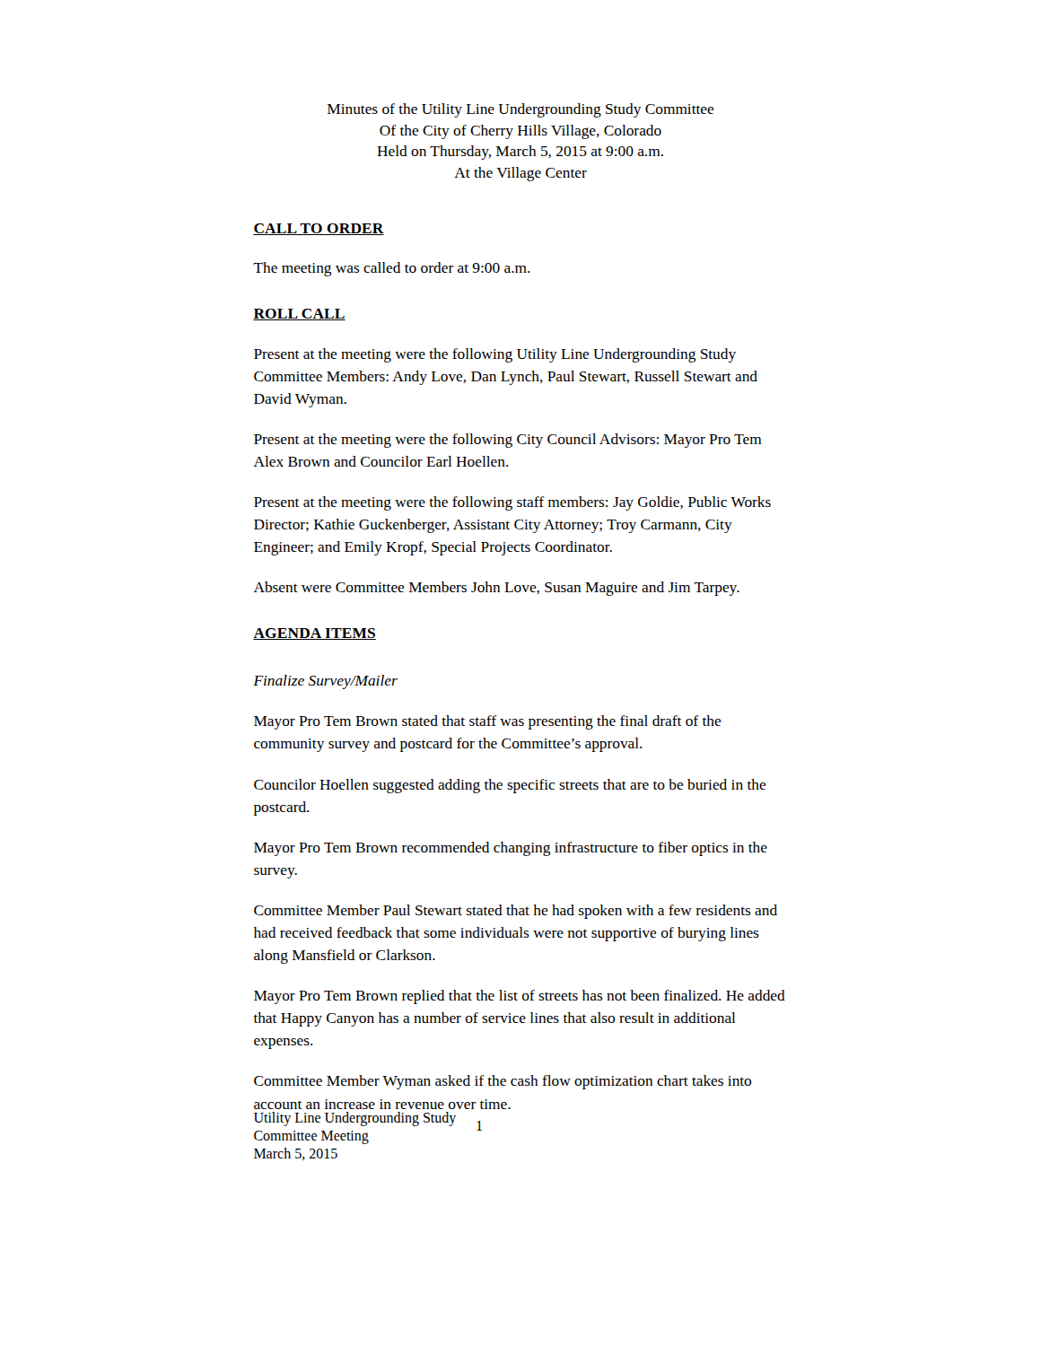Minutes of the Utility Line Undergrounding Study Committee
Of the City of Cherry Hills Village, Colorado
Held on Thursday, March 5, 2015 at 9:00 a.m.
At the Village Center
CALL TO ORDER
The meeting was called to order at 9:00 a.m.
ROLL CALL
Present at the meeting were the following Utility Line Undergrounding Study Committee Members: Andy Love, Dan Lynch, Paul Stewart, Russell Stewart and David Wyman.
Present at the meeting were the following City Council Advisors: Mayor Pro Tem Alex Brown and Councilor Earl Hoellen.
Present at the meeting were the following staff members: Jay Goldie, Public Works Director; Kathie Guckenberger, Assistant City Attorney; Troy Carmann, City Engineer; and Emily Kropf, Special Projects Coordinator.
Absent were Committee Members John Love, Susan Maguire and Jim Tarpey.
AGENDA ITEMS
Finalize Survey/Mailer
Mayor Pro Tem Brown stated that staff was presenting the final draft of the community survey and postcard for the Committee’s approval.
Councilor Hoellen suggested adding the specific streets that are to be buried in the postcard.
Mayor Pro Tem Brown recommended changing infrastructure to fiber optics in the survey.
Committee Member Paul Stewart stated that he had spoken with a few residents and had received feedback that some individuals were not supportive of burying lines along Mansfield or Clarkson.
Mayor Pro Tem Brown replied that the list of streets has not been finalized. He added that Happy Canyon has a number of service lines that also result in additional expenses.
Committee Member Wyman asked if the cash flow optimization chart takes into account an increase in revenue over time.
Utility Line Undergrounding Study
Committee Meeting
March 5, 2015 1